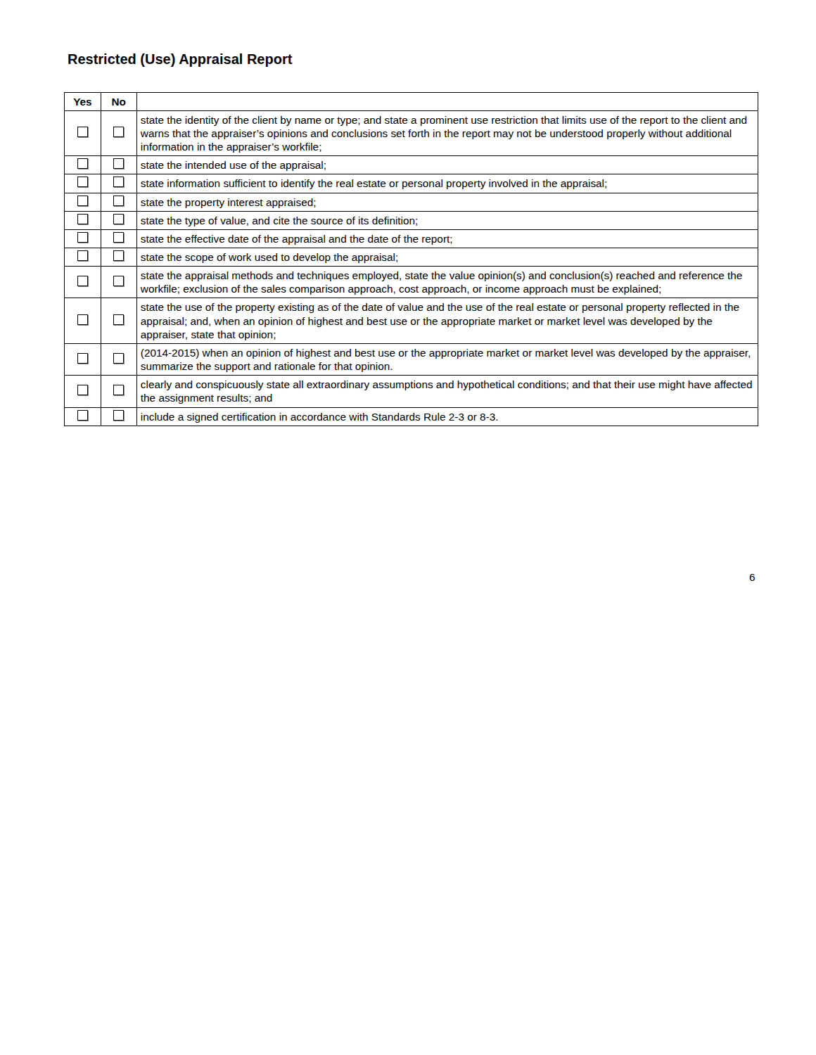Restricted (Use) Appraisal Report
| Yes | No | |
| --- | --- | --- |
| | | state the identity of the client by name or type; and state a prominent use restriction that limits use of the report to the client and warns that the appraiser’s opinions and conclusions set forth in the report may not be understood properly without additional information in the appraiser’s workfile; |
| | | state the intended use of the appraisal; |
| | | state information sufficient to identify the real estate or personal property involved in the appraisal; |
| | | state the property interest appraised; |
| | | state the type of value, and cite the source of its definition; |
| | | state the effective date of the appraisal and the date of the report; |
| | | state the scope of work used to develop the appraisal; |
| | | state the appraisal methods and techniques employed, state the value opinion(s) and conclusion(s) reached and reference the workfile; exclusion of the sales comparison approach, cost approach, or income approach must be explained; |
| | | state the use of the property existing as of the date of value and the use of the real estate or personal property reflected in the appraisal; and, when an opinion of highest and best use or the appropriate market or market level was developed by the appraiser, state that opinion; |
| | | (2014-2015) when an opinion of highest and best use or the appropriate market or market level was developed by the appraiser, summarize the support and rationale for that opinion. |
| | | clearly and conspicuously state all extraordinary assumptions and hypothetical conditions; and that their use might have affected the assignment results; and |
| | | include a signed certification in accordance with Standards Rule 2-3 or 8-3. |
6